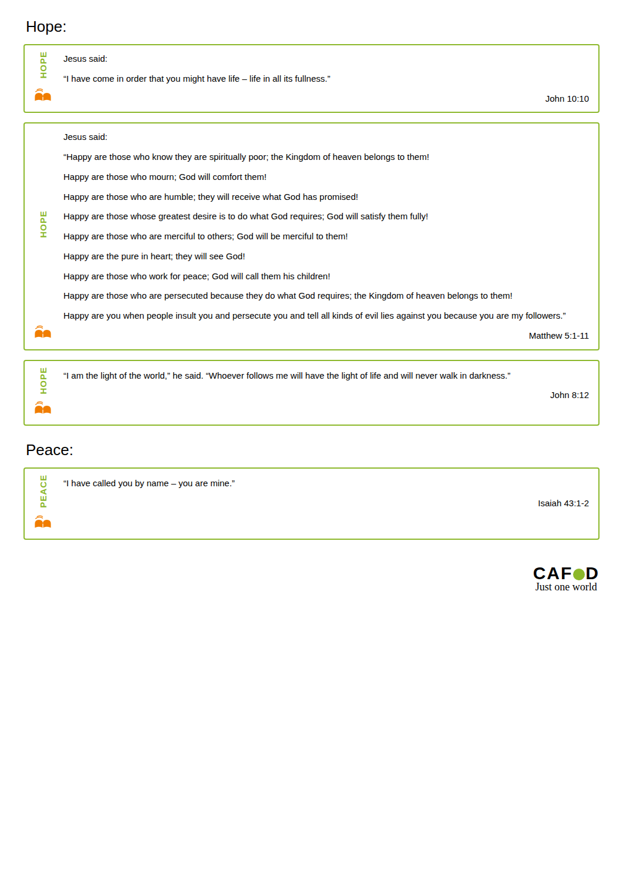Hope:
HOPE
Jesus said:
“I have come in order that you might have life – life in all its fullness.”
John 10:10
HOPE
Jesus said:
“Happy are those who know they are spiritually poor; the Kingdom of heaven belongs to them!
Happy are those who mourn; God will comfort them!
Happy are those who are humble; they will receive what God has promised!
Happy are those whose greatest desire is to do what God requires; God will satisfy them fully!
Happy are those who are merciful to others; God will be merciful to them!
Happy are the pure in heart; they will see God!
Happy are those who work for peace; God will call them his children!
Happy are those who are persecuted because they do what God re­quires; the Kingdom of heaven belongs to them!
Happy are you when people insult you and persecute you and tell all kinds of evil lies against you because you are my followers.”
Matthew 5:1-11
HOPE
“I am the light of the world,” he said. “Whoever follows me will have the light of life and will never walk in darkness.”
John 8:12
Peace:
PEACE
“I have called you by name – you are mine.”
Isaiah 43:1-2
CAF D
Just one world